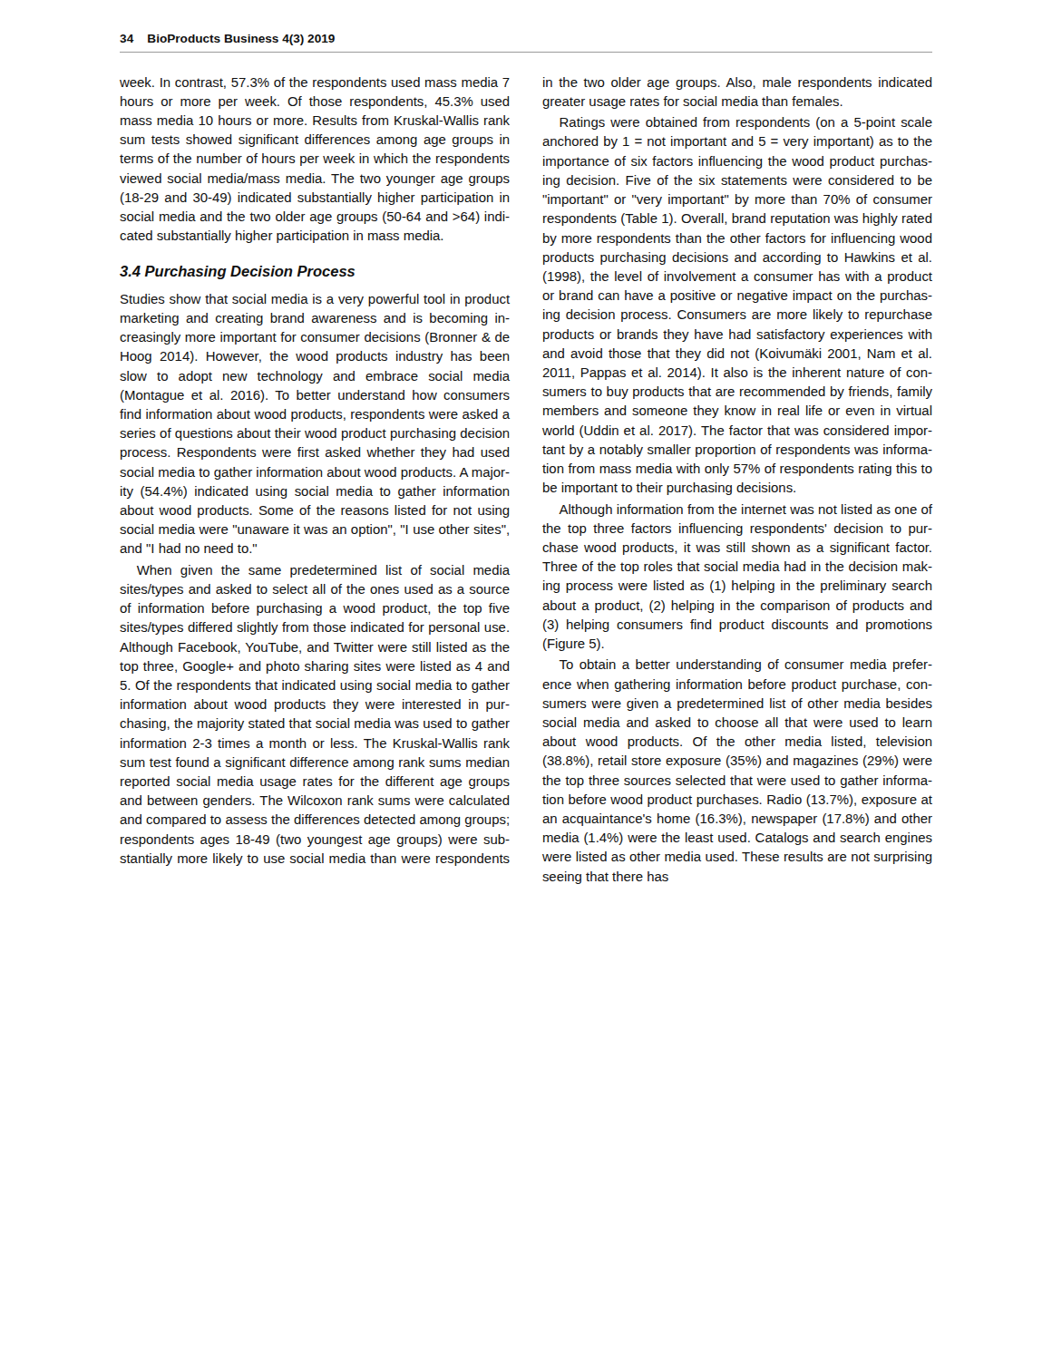34 BioProducts Business 4(3) 2019
week. In contrast, 57.3% of the respondents used mass media 7 hours or more per week. Of those respondents, 45.3% used mass media 10 hours or more. Results from Kruskal-Wallis rank sum tests showed significant differences among age groups in terms of the number of hours per week in which the respondents viewed social media/mass media. The two younger age groups (18-29 and 30-49) indicated substantially higher participation in social media and the two older age groups (50-64 and >64) indicated substantially higher participation in mass media.
3.4 Purchasing Decision Process
Studies show that social media is a very powerful tool in product marketing and creating brand awareness and is becoming increasingly more important for consumer decisions (Bronner & de Hoog 2014). However, the wood products industry has been slow to adopt new technology and embrace social media (Montague et al. 2016). To better understand how consumers find information about wood products, respondents were asked a series of questions about their wood product purchasing decision process. Respondents were first asked whether they had used social media to gather information about wood products. A majority (54.4%) indicated using social media to gather information about wood products. Some of the reasons listed for not using social media were "unaware it was an option", "I use other sites", and "I had no need to."
When given the same predetermined list of social media sites/types and asked to select all of the ones used as a source of information before purchasing a wood product, the top five sites/types differed slightly from those indicated for personal use. Although Facebook, YouTube, and Twitter were still listed as the top three, Google+ and photo sharing sites were listed as 4 and 5. Of the respondents that indicated using social media to gather information about wood products they were interested in purchasing, the majority stated that social media was used to gather information 2-3 times a month or less. The Kruskal-Wallis rank sum test found a significant difference among rank sums median reported social media usage rates for the different age groups and between genders. The Wilcoxon rank sums were calculated and compared to assess the differences detected among groups; respondents ages 18-49 (two youngest age groups) were substantially more likely to use social media than were respondents in the two older age groups. Also, male respondents indicated greater usage rates for social media than females.
Ratings were obtained from respondents (on a 5-point scale anchored by 1 = not important and 5 = very important) as to the importance of six factors influencing the wood product purchasing decision. Five of the six statements were considered to be "important" or "very important" by more than 70% of consumer respondents (Table 1). Overall, brand reputation was highly rated by more respondents than the other factors for influencing wood products purchasing decisions and according to Hawkins et al. (1998), the level of involvement a consumer has with a product or brand can have a positive or negative impact on the purchasing decision process. Consumers are more likely to repurchase products or brands they have had satisfactory experiences with and avoid those that they did not (Koivumäki 2001, Nam et al. 2011, Pappas et al. 2014). It also is the inherent nature of consumers to buy products that are recommended by friends, family members and someone they know in real life or even in virtual world (Uddin et al. 2017). The factor that was considered important by a notably smaller proportion of respondents was information from mass media with only 57% of respondents rating this to be important to their purchasing decisions.
Although information from the internet was not listed as one of the top three factors influencing respondents' decision to purchase wood products, it was still shown as a significant factor. Three of the top roles that social media had in the decision making process were listed as (1) helping in the preliminary search about a product, (2) helping in the comparison of products and (3) helping consumers find product discounts and promotions (Figure 5).
To obtain a better understanding of consumer media preference when gathering information before product purchase, consumers were given a predetermined list of other media besides social media and asked to choose all that were used to learn about wood products. Of the other media listed, television (38.8%), retail store exposure (35%) and magazines (29%) were the top three sources selected that were used to gather information before wood product purchases. Radio (13.7%), exposure at an acquaintance's home (16.3%), newspaper (17.8%) and other media (1.4%) were the least used. Catalogs and search engines were listed as other media used. These results are not surprising seeing that there has